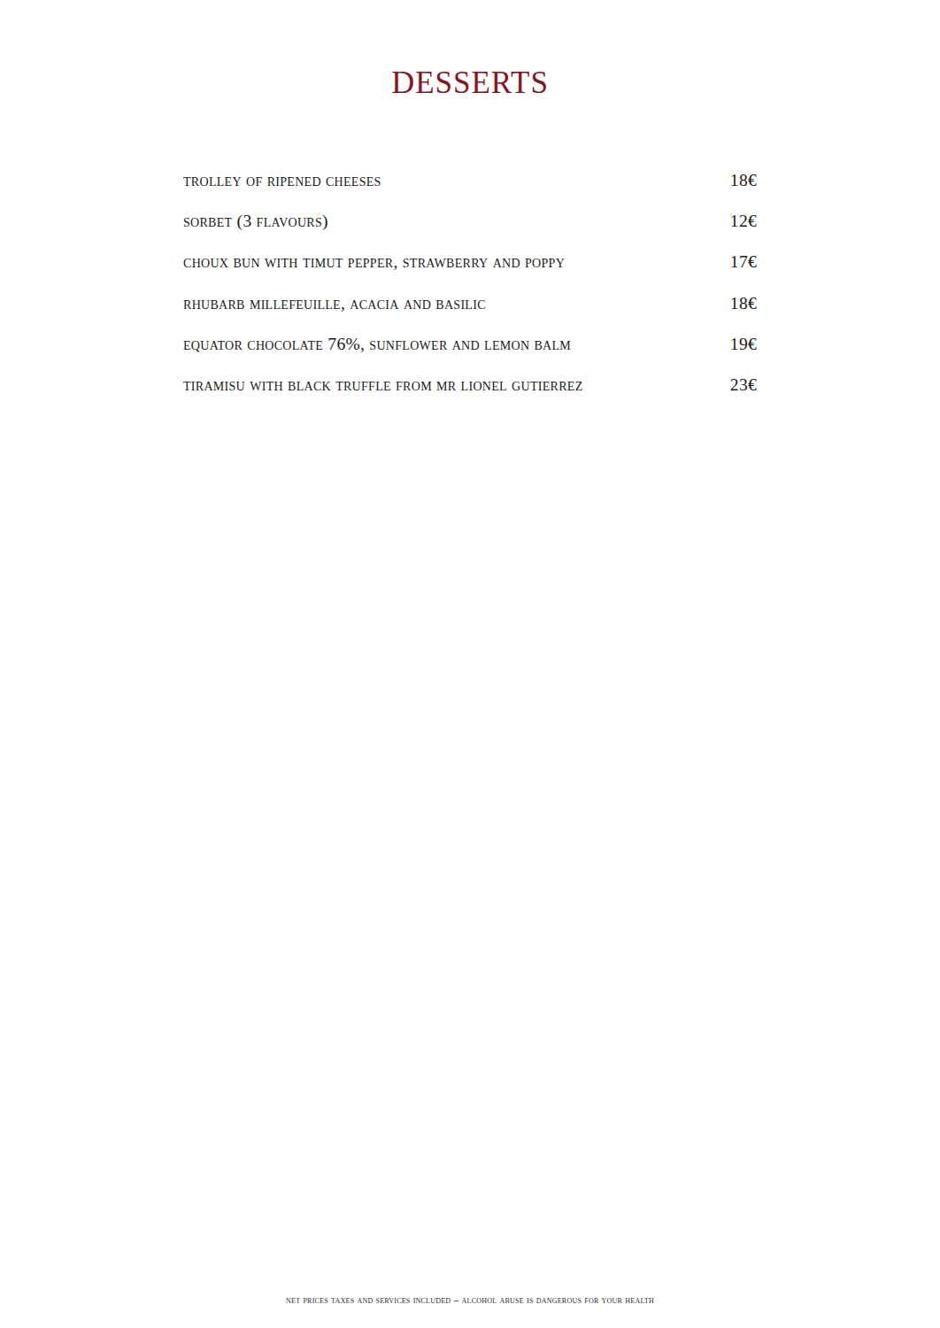Desserts
Trolley of ripened cheeses 18€
Sorbet (3 flavours) 12€
Choux bun with Timut pepper, strawberry and poppy 17€
Rhubarb millefeuille, acacia and basilic 18€
Equator chocolate 76%, sunflower and lemon balm 19€
Tiramisu with black truffle from Mr Lionel Gutierrez 23€
Net prices taxes and services included – alcohol abuse is dangerous for your health